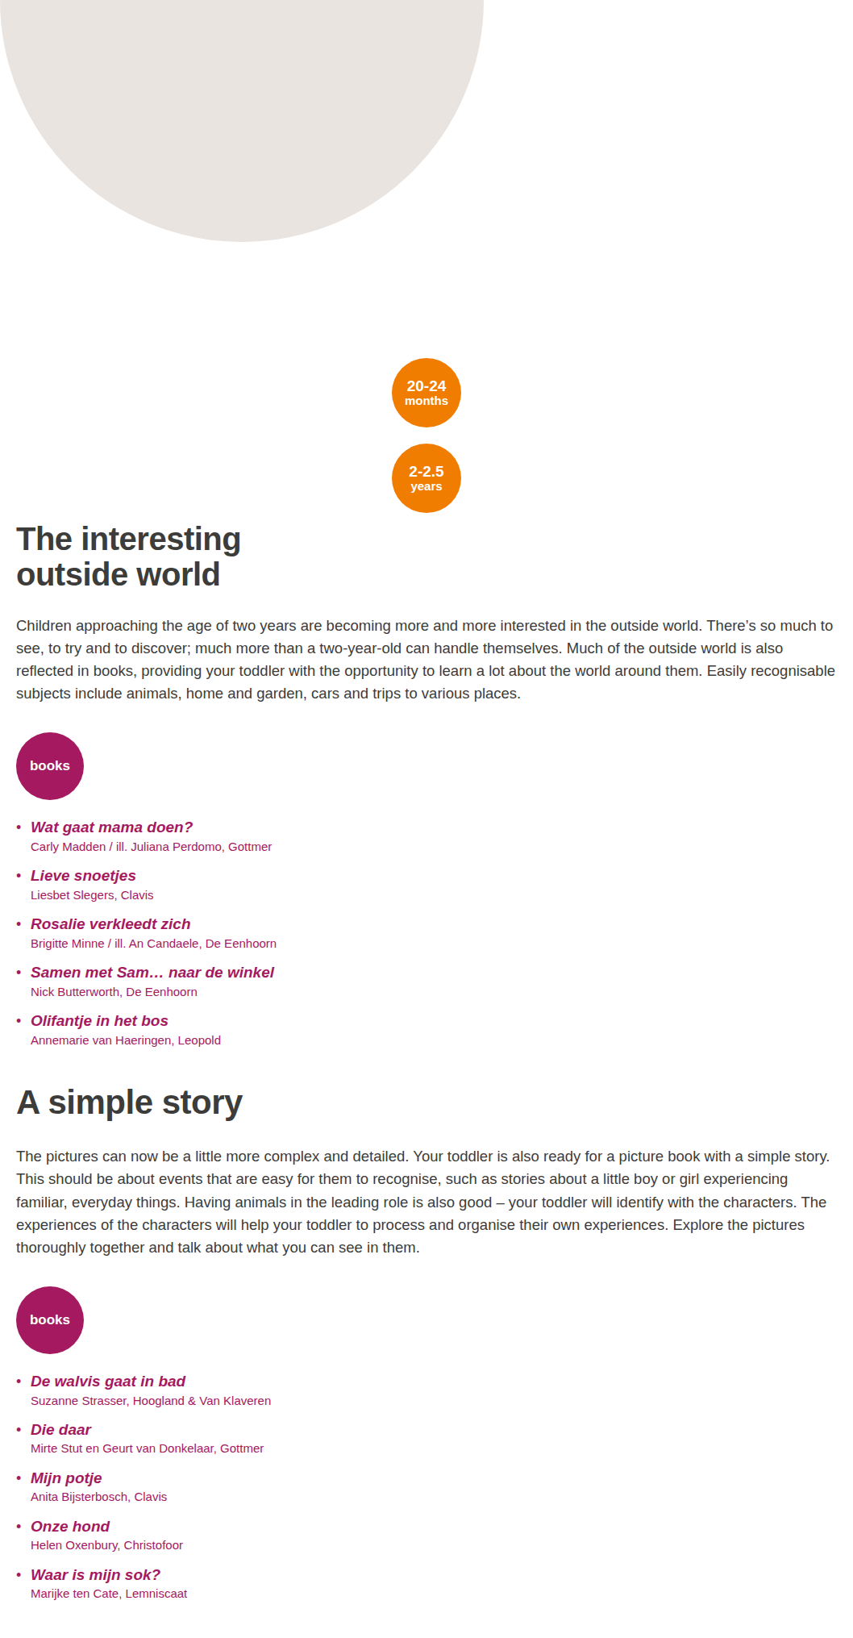20-24 months
2-2.5 years
The interesting
outside world
Children approaching the age of two years are becoming more and more interested in the outside world. There’s so much to see, to try and to discover; much more than a two-year-old can handle themselves. Much of the outside world is also reflected in books, providing your toddler with the opportunity to learn a lot about the world around them. Easily recognisable subjects include animals, home and garden, cars and trips to various places.
books
Wat gaat mama doen? Carly Madden / ill. Juliana Perdomo, Gottmer
Lieve snoetjes Liesbet Slegers, Clavis
Rosalie verkleedt zich Brigitte Minne / ill. An Candaele, De Eenhoorn
Samen met Sam… naar de winkel Nick Butterworth, De Eenhoorn
Olifantje in het bos Annemarie van Haeringen, Leopold
A simple story
The pictures can now be a little more complex and detailed. Your toddler is also ready for a picture book with a simple story. This should be about events that are easy for them to recognise, such as stories about a little boy or girl experiencing familiar, everyday things. Having animals in the leading role is also good – your toddler will identify with the characters. The experiences of the characters will help your toddler to process and organise their own experiences. Explore the pictures thoroughly together and talk about what you can see in them.
books
De walvis gaat in bad Suzanne Strasser, Hoogland & Van Klaveren
Die daar Mirte Stut en Geurt van Donkelaar, Gottmer
Mijn potje Anita Bijsterbosch, Clavis
Onze hond Helen Oxenbury, Christofoor
Waar is mijn sok? Marijke ten Cate, Lemniscaat